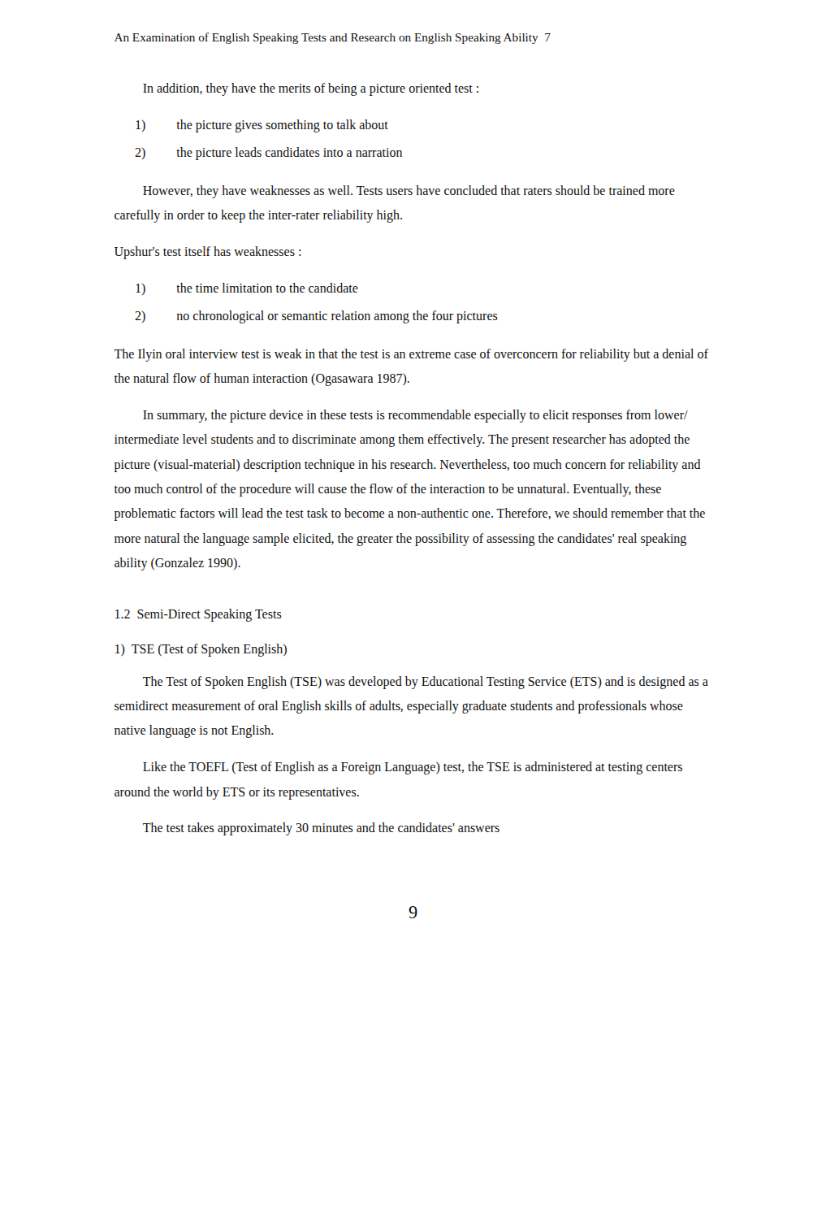An Examination of English Speaking Tests and Research on English Speaking Ability 7
In addition, they have the merits of being a picture oriented test :
1) the picture gives something to talk about
2) the picture leads candidates into a narration
However, they have weaknesses as well. Tests users have concluded that raters should be trained more carefully in order to keep the inter-rater reliability high.
Upshur's test itself has weaknesses :
1) the time limitation to the candidate
2) no chronological or semantic relation among the four pictures
The Ilyin oral interview test is weak in that the test is an extreme case of overconcern for reliability but a denial of the natural flow of human interaction (Ogasawara 1987).
In summary, the picture device in these tests is recommendable especially to elicit responses from lower/ intermediate level students and to discriminate among them effectively. The present researcher has adopted the picture (visual-material) description technique in his research. Nevertheless, too much concern for reliability and too much control of the procedure will cause the flow of the interaction to be unnatural. Eventually, these problematic factors will lead the test task to become a non-authentic one. Therefore, we should remember that the more natural the language sample elicited, the greater the possibility of assessing the candidates' real speaking ability (Gonzalez 1990).
1.2 Semi-Direct Speaking Tests
1) TSE (Test of Spoken English)
The Test of Spoken English (TSE) was developed by Educational Testing Service (ETS) and is designed as a semidirect measurement of oral English skills of adults, especially graduate students and professionals whose native language is not English.
Like the TOEFL (Test of English as a Foreign Language) test, the TSE is administered at testing centers around the world by ETS or its representatives.
The test takes approximately 30 minutes and the candidates' answers
9